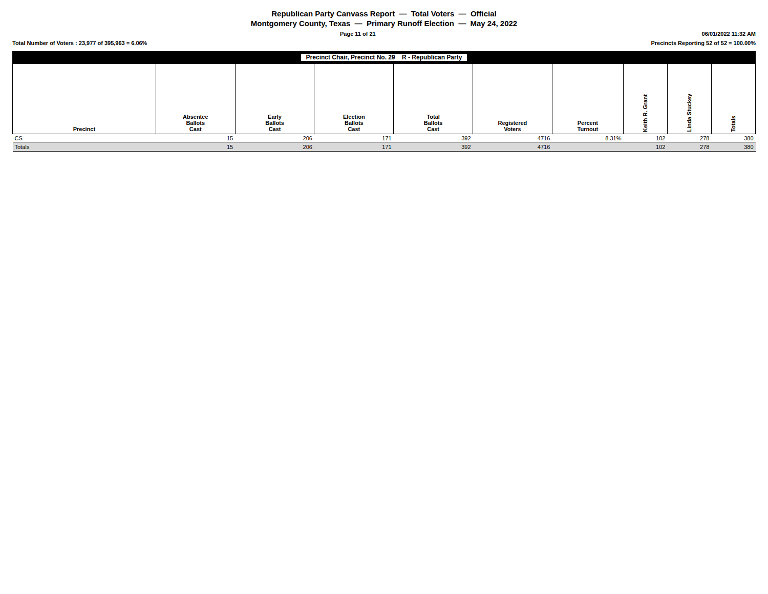Republican Party Canvass Report — Total Voters — Official
Montgomery County, Texas — Primary Runoff Election — May 24, 2022
Page 11 of 21
06/01/2022 11:32 AM
Total Number of Voters : 23,977 of 395,963 = 6.06%
Precincts Reporting 52 of 52 = 100.00%
Precinct Chair, Precinct No. 29 R - Republican Party
| Precinct | Absentee Ballots Cast | Early Ballots Cast | Election Ballots Cast | Total Ballots Cast | Registered Voters | Percent Turnout | Keith R. Grant | Linda Stuckey | Totals |
| --- | --- | --- | --- | --- | --- | --- | --- | --- | --- |
| CS | 15 | 206 | 171 | 392 | 4716 | 8.31% | 102 | 278 | 380 |
| Totals | 15 | 206 | 171 | 392 | 4716 | | 102 | 278 | 380 |